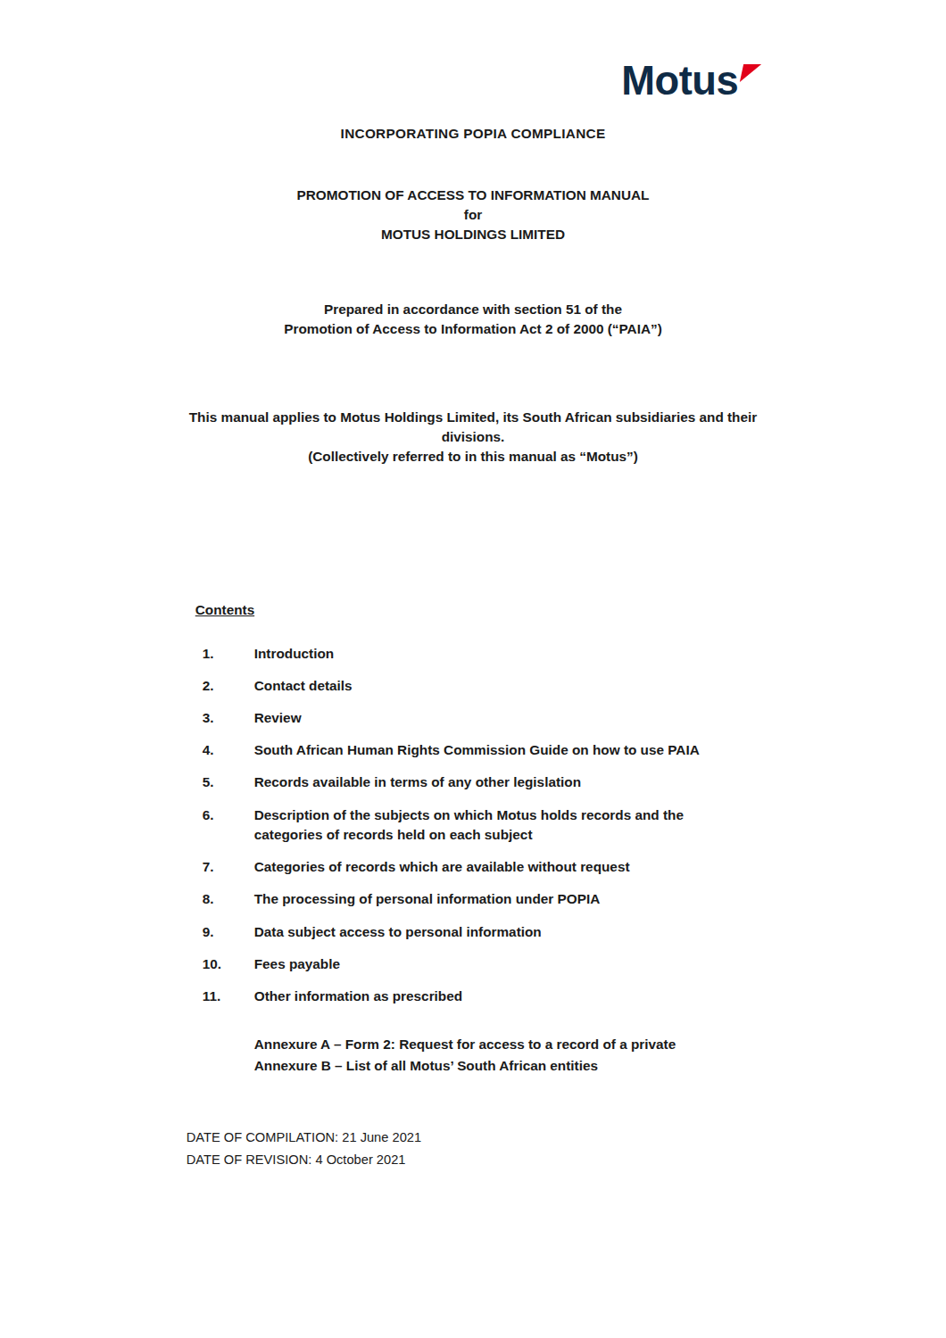Motus
INCORPORATING POPIA COMPLIANCE
PROMOTION OF ACCESS TO INFORMATION MANUAL
for
MOTUS HOLDINGS LIMITED
Prepared in accordance with section 51 of the
Promotion of Access to Information Act 2 of 2000 (“PAIA”)
This manual applies to Motus Holdings Limited, its South African subsidiaries and their divisions.
(Collectively referred to in this manual as “Motus”)
Contents
| 1. | Introduction |
| 2. | Contact details |
| 3. | Review |
| 4. | South African Human Rights Commission Guide on how to use PAIA |
| 5. | Records available in terms of any other legislation |
| 6. | Description of the subjects on which Motus holds records and the categories of records held on each subject |
| 7. | Categories of records which are available without request |
| 8. | The processing of personal information under POPIA |
| 9. | Data subject access to personal information |
| 10. | Fees payable |
| 11. | Other information as prescribed |
| | Annexure A – Form 2: Request for access to a record of a private |
| | Annexure B – List of all Motus’ South African entities |
DATE OF COMPILATION: 21 June 2021
DATE OF REVISION: 4 October 2021